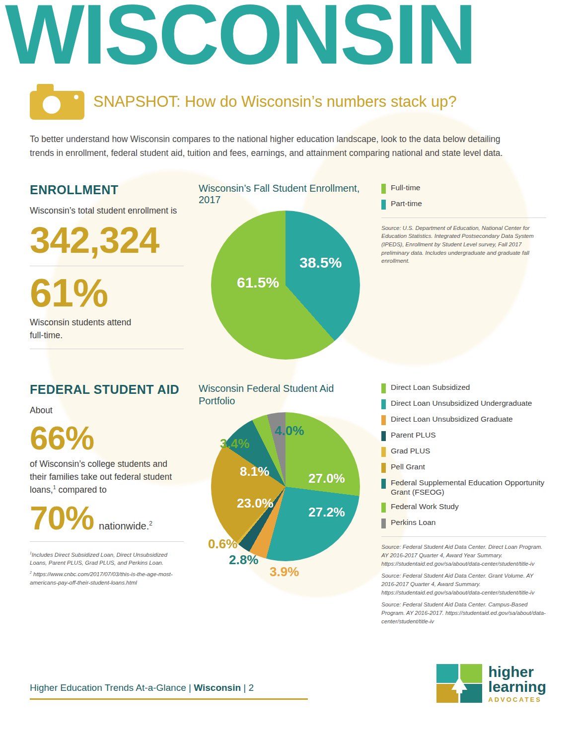WISCONSIN
SNAPSHOT: How do Wisconsin’s numbers stack up?
To better understand how Wisconsin compares to the national higher education landscape, look to the data below detailing trends in enrollment, federal student aid, tuition and fees, earnings, and attainment comparing national and state level data.
ENROLLMENT
Wisconsin’s total student enrollment is
342,324
61%
Wisconsin students attend
full-time.
Wisconsin’s Fall Student Enrollment, 2017
61.5%
38.5%
Full-time
Part-time
Source: U.S. Department of Education, National Center for Education Statistics. Integrated Postsecondary Data System (IPEDS), Enrollment by Student Level survey, Fall 2017 preliminary data. Includes undergraduate and graduate fall enrollment.
FEDERAL STUDENT AID
About
66%
of Wisconsin’s college students and their families take out federal student loans,1 compared to
70%
nationwide.2
1Includes Direct Subsidized Loan, Direct Unsubsidized Loans, Parent PLUS, Grad PLUS, and Perkins Loan.
2 https://www.cnbc.com/2017/07/03/this-is-the-age-most-americans-pay-off-their-student-loans.html
Wisconsin Federal Student Aid
Portfolio
27.0%
27.2%
23.0%
8.1%
3.4%
4.0%
0.6%
2.8%
3.9%
Direct Loan Subsidized
Direct Loan Unsubsidized Undergraduate
Direct Loan Unsubsidized Graduate
Parent PLUS
Grad PLUS
Pell Grant
Federal Supplemental Education Opportunity Grant (FSEOG)
Federal Work Study
Perkins Loan
Source: Federal Student Aid Data Center. Direct Loan Program. AY 2016-2017 Quarter 4, Award Year Summary. https://studentaid.ed.gov/sa/about/data-center/student/title-iv
Source: Federal Student Aid Data Center. Grant Volume. AY 2016-2017 Quarter 4, Award Summary. https://studentaid.ed.gov/sa/about/data-center/student/title-iv
Source: Federal Student Aid Data Center. Campus-Based Program. AY 2016-2017. https://studentaid.ed.gov/sa/about/data-center/student/title-iv
Higher Education Trends At-a-Glance | Wisconsin | 2
higher learning ADVOCATES